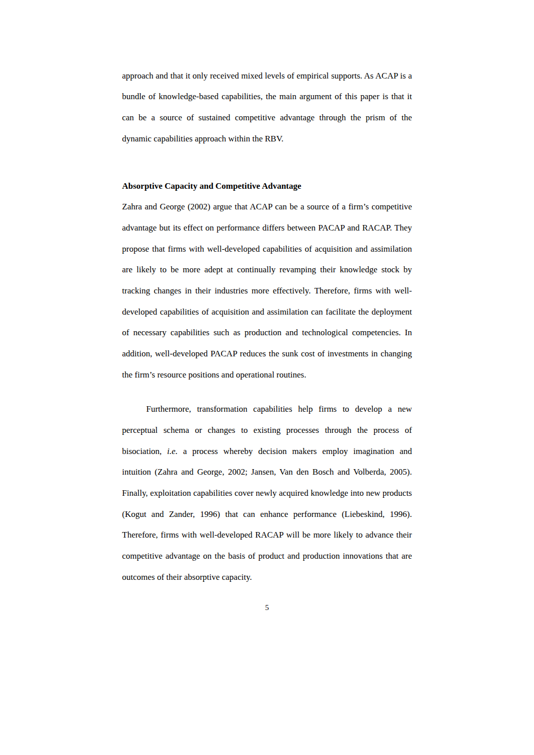approach and that it only received mixed levels of empirical supports. As ACAP is a bundle of knowledge-based capabilities, the main argument of this paper is that it can be a source of sustained competitive advantage through the prism of the dynamic capabilities approach within the RBV.
Absorptive Capacity and Competitive Advantage
Zahra and George (2002) argue that ACAP can be a source of a firm’s competitive advantage but its effect on performance differs between PACAP and RACAP. They propose that firms with well-developed capabilities of acquisition and assimilation are likely to be more adept at continually revamping their knowledge stock by tracking changes in their industries more effectively. Therefore, firms with well-developed capabilities of acquisition and assimilation can facilitate the deployment of necessary capabilities such as production and technological competencies. In addition, well-developed PACAP reduces the sunk cost of investments in changing the firm’s resource positions and operational routines.
Furthermore, transformation capabilities help firms to develop a new perceptual schema or changes to existing processes through the process of bisociation, i.e. a process whereby decision makers employ imagination and intuition (Zahra and George, 2002; Jansen, Van den Bosch and Volberda, 2005). Finally, exploitation capabilities cover newly acquired knowledge into new products (Kogut and Zander, 1996) that can enhance performance (Liebeskind, 1996). Therefore, firms with well-developed RACAP will be more likely to advance their competitive advantage on the basis of product and production innovations that are outcomes of their absorptive capacity.
5